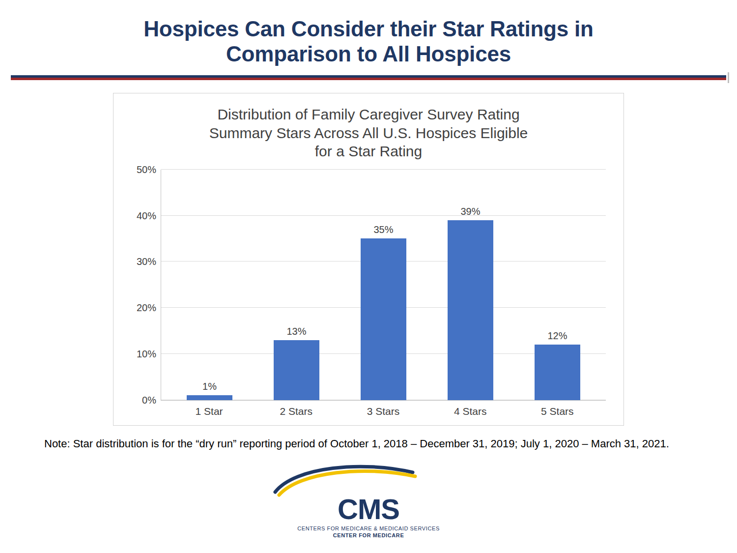Hospices Can Consider their Star Ratings in
Comparison to All Hospices
Distribution of Family Caregiver Survey Rating
Summary Stars Across All U.S. Hospices Eligible
for a Star Rating
50%
40%
30%
20%
10%
0%
1%
13%
35%
39%
12%
1 Star 2 Stars 3 Stars 4 Stars 5 Stars
Note: Star distribution is for the “dry run” reporting period of October 1, 2018 – December 31, 2019; July 1, 2020 – March 31, 2021.
CMS
CENTERS FOR MEDICARE & MEDICAID SERVICES
CENTER FOR MEDICARE